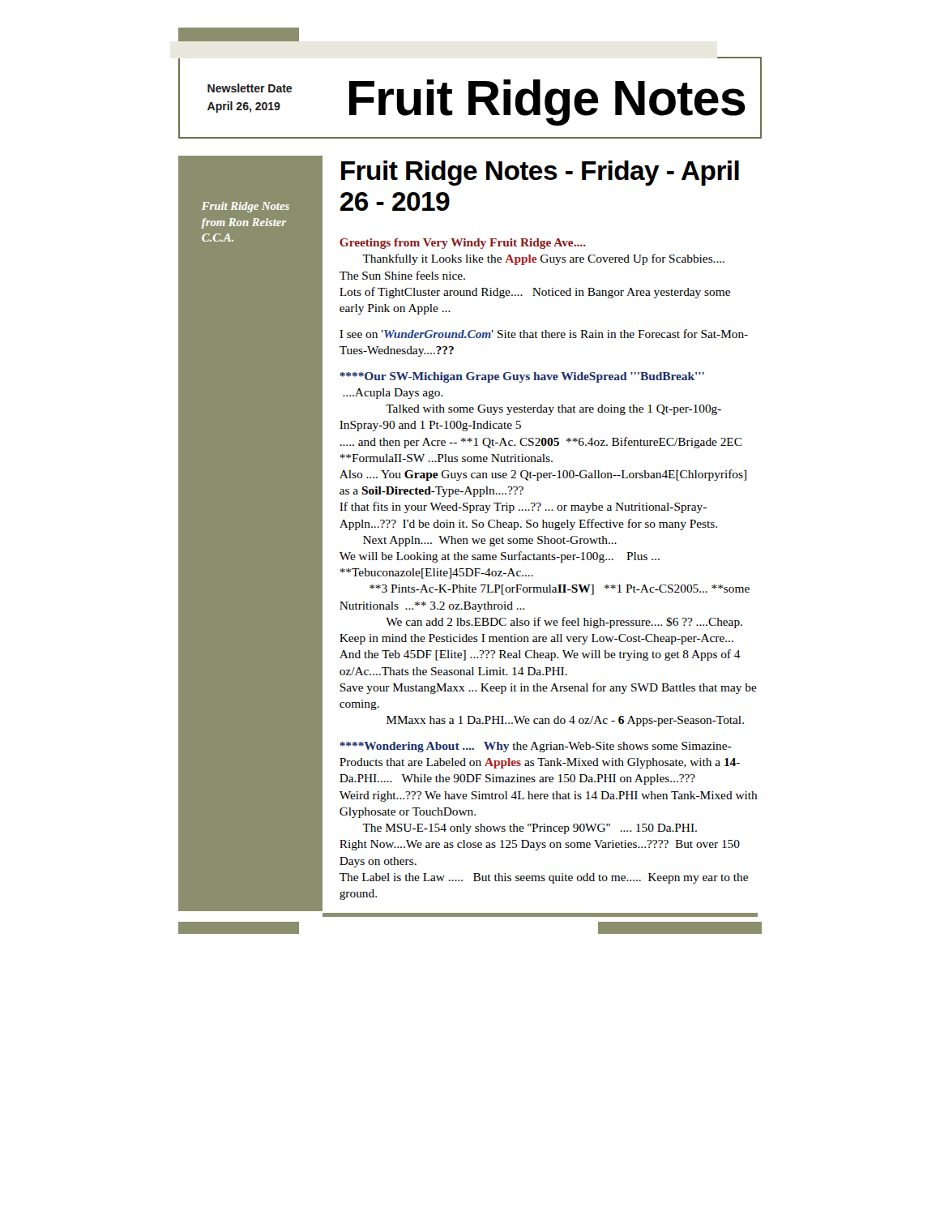Newsletter Date
April 26, 2019
Fruit Ridge Notes
Fruit Ridge Notes
from Ron Reister
C.C.A.
Fruit Ridge Notes - Friday - April 26 - 2019
Greetings from Very Windy Fruit Ridge Ave....
Thankfully it Looks like the Apple Guys are Covered Up for Scabbies....
The Sun Shine feels nice.
Lots of TightCluster around Ridge.... Noticed in Bangor Area yesterday some early Pink on Apple ...
I see on 'WunderGround.Com' Site that there is Rain in the Forecast for Sat-Mon-Tues-Wednesday....???
****Our SW-Michigan Grape Guys have WideSpread '''BudBreak''' ....Acupla Days ago.
Talked with some Guys yesterday that are doing the 1 Qt-per-100g-InSpray-90 and 1 Pt-100g-Indicate 5
..... and then per Acre -- **1 Qt-Ac. CS2005 **6.4oz. BifentureEC/Brigade 2EC **FormulaII-SW ...Plus some Nutritionals.
Also .... You Grape Guys can use 2 Qt-per-100-Gallon--Lorsban4E[Chlorpyrifos] as a Soil-Directed-Type-Appln....???
If that fits in your Weed-Spray Trip ....?? ... or maybe a Nutritional-Spray-Appln...??? I'd be doin it. So Cheap. So hugely Effective for so many Pests.
Next Appln.... When we get some Shoot-Growth...
We will be Looking at the same Surfactants-per-100g... Plus ...
**Tebuconazole[Elite]45DF-4oz-Ac....
**3 Pints-Ac-K-Phite 7LP[orFormulaII-SW] **1 Pt-Ac-CS2005... **some Nutritionals ...** 3.2 oz.Baythroid ...
We can add 2 lbs.EBDC also if we feel high-pressure.... $6 ?? ....Cheap.
Keep in mind the Pesticides I mention are all very Low-Cost-Cheap-per-Acre...
And the Teb 45DF [Elite] ...??? Real Cheap. We will be trying to get 8 Apps of 4 oz/Ac....Thats the Seasonal Limit. 14 Da.PHI.
Save your MustangMaxx ... Keep it in the Arsenal for any SWD Battles that may be coming.
MMaxx has a 1 Da.PHI...We can do 4 oz/Ac - 6 Apps-per-Season-Total.
****Wondering About .... Why the Agrian-Web-Site shows some Simazine-Products that are Labeled on Apples as Tank-Mixed with Glyphosate, with a 14-Da.PHI..... While the 90DF Simazines are 150 Da.PHI on Apples...???
Weird right...??? We have Simtrol 4L here that is 14 Da.PHI when Tank-Mixed with Glyphosate or TouchDown.
The MSU-E-154 only shows the ''Princep 90WG'' .... 150 Da.PHI.
Right Now....We are as close as 125 Days on some Varieties...???? But over 150 Days on others.
The Label is the Law ..... But this seems quite odd to me..... Keepn my ear to the ground.